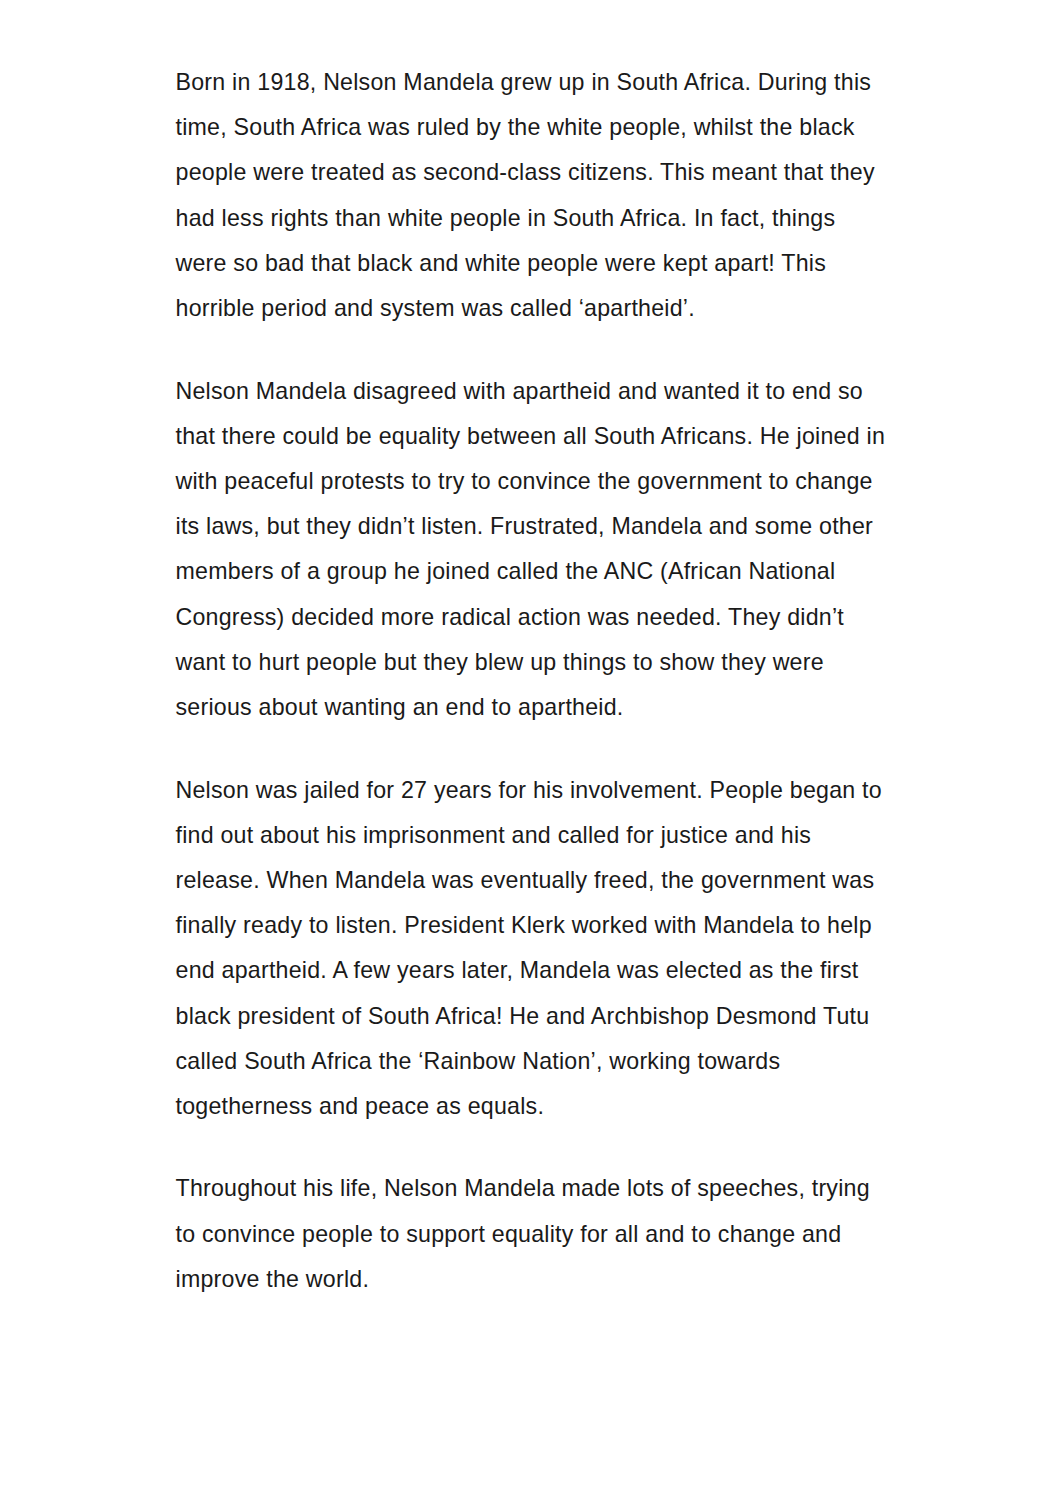Born in 1918, Nelson Mandela grew up in South Africa. During this time, South Africa was ruled by the white people, whilst the black people were treated as second-class citizens. This meant that they had less rights than white people in South Africa. In fact, things were so bad that black and white people were kept apart! This horrible period and system was called ‘apartheid’.
Nelson Mandela disagreed with apartheid and wanted it to end so that there could be equality between all South Africans. He joined in with peaceful protests to try to convince the government to change its laws, but they didn’t listen. Frustrated, Mandela and some other members of a group he joined called the ANC (African National Congress) decided more radical action was needed. They didn’t want to hurt people but they blew up things to show they were serious about wanting an end to apartheid.
Nelson was jailed for 27 years for his involvement. People began to find out about his imprisonment and called for justice and his release. When Mandela was eventually freed, the government was finally ready to listen. President Klerk worked with Mandela to help end apartheid. A few years later, Mandela was elected as the first black president of South Africa! He and Archbishop Desmond Tutu called South Africa the ‘Rainbow Nation’, working towards togetherness and peace as equals.
Throughout his life, Nelson Mandela made lots of speeches, trying to convince people to support equality for all and to change and improve the world.